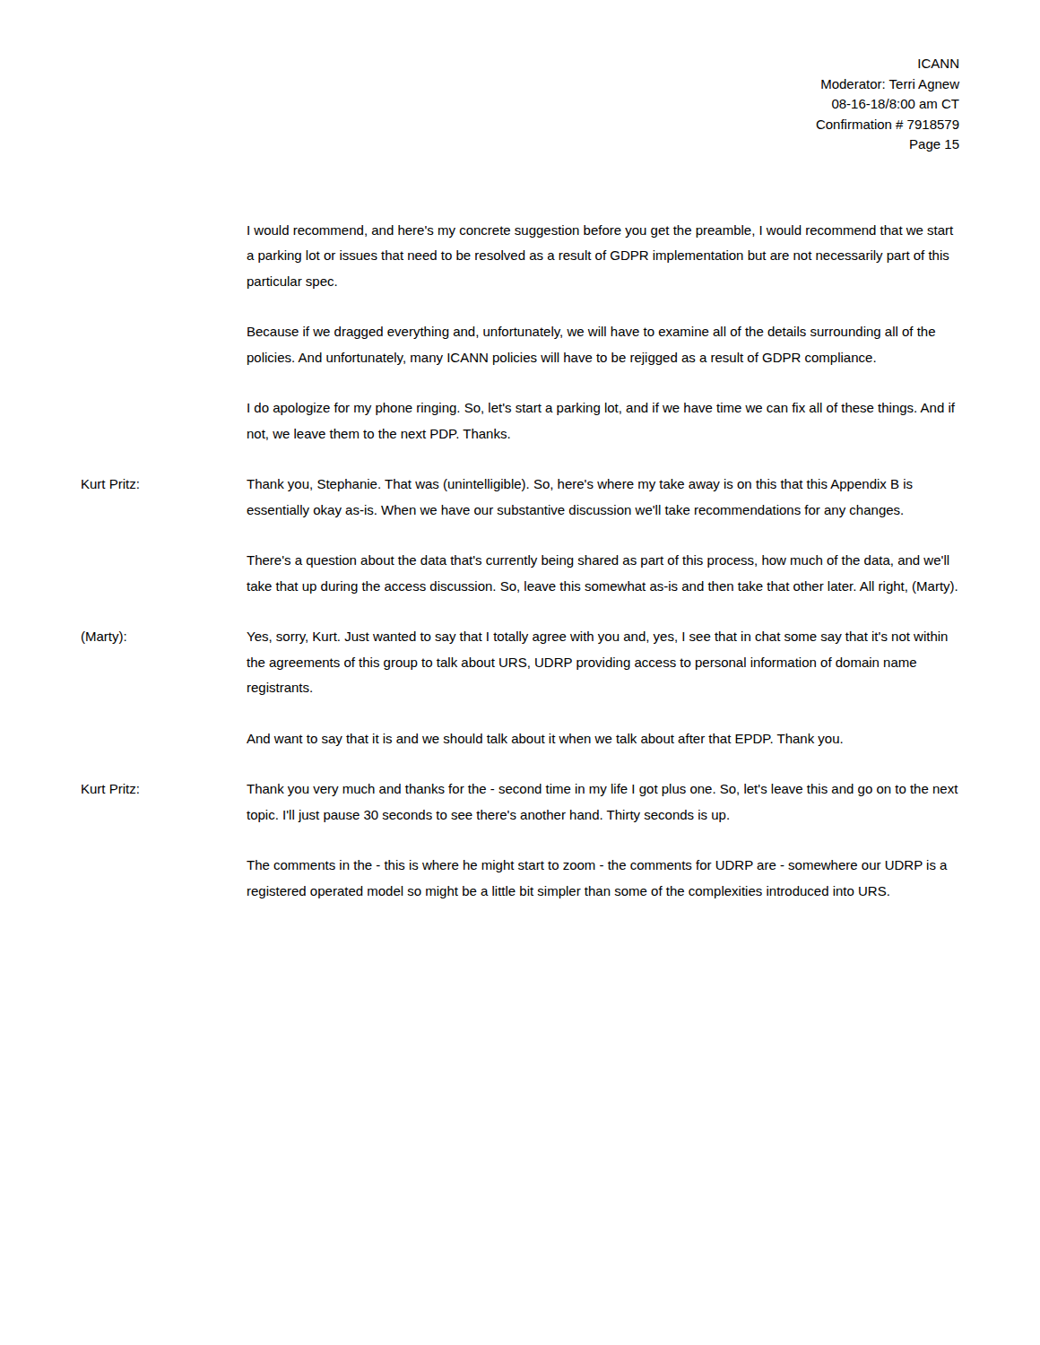ICANN
Moderator: Terri Agnew
08-16-18/8:00 am CT
Confirmation # 7918579
Page 15
I would recommend, and here's my concrete suggestion before you get the preamble, I would recommend that we start a parking lot or issues that need to be resolved as a result of GDPR implementation but are not necessarily part of this particular spec.
Because if we dragged everything and, unfortunately, we will have to examine all of the details surrounding all of the policies. And unfortunately, many ICANN policies will have to be rejigged as a result of GDPR compliance.
I do apologize for my phone ringing. So, let's start a parking lot, and if we have time we can fix all of these things. And if not, we leave them to the next PDP. Thanks.
Kurt Pritz:
Thank you, Stephanie. That was (unintelligible). So, here's where my take away is on this that this Appendix B is essentially okay as-is. When we have our substantive discussion we'll take recommendations for any changes.
There's a question about the data that's currently being shared as part of this process, how much of the data, and we'll take that up during the access discussion. So, leave this somewhat as-is and then take that other later. All right, (Marty).
(Marty):
Yes, sorry, Kurt. Just wanted to say that I totally agree with you and, yes, I see that in chat some say that it's not within the agreements of this group to talk about URS, UDRP providing access to personal information of domain name registrants.
And want to say that it is and we should talk about it when we talk about after that EPDP. Thank you.
Kurt Pritz:
Thank you very much and thanks for the - second time in my life I got plus one. So, let's leave this and go on to the next topic. I'll just pause 30 seconds to see there's another hand. Thirty seconds is up.
The comments in the - this is where he might start to zoom - the comments for UDRP are - somewhere our UDRP is a registered operated model so might be a little bit simpler than some of the complexities introduced into URS.